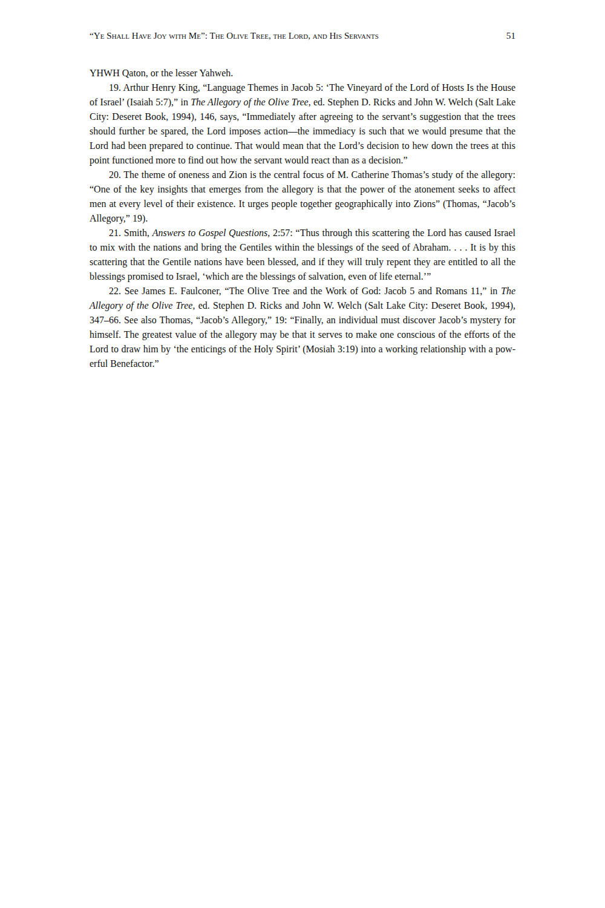“Ye Shall Have Joy with Me”: The Olive Tree, the Lord, and His Servants 51
YHWH Qaton, or the lesser Yahweh.
19. Arthur Henry King, “Language Themes in Jacob 5: ‘The Vineyard of the Lord of Hosts Is the House of Israel’ (Isaiah 5:7),” in The Allegory of the Olive Tree, ed. Stephen D. Ricks and John W. Welch (Salt Lake City: Deseret Book, 1994), 146, says, “Immediately after agreeing to the servant’s suggestion that the trees should further be spared, the Lord imposes action—the immediacy is such that we would presume that the Lord had been prepared to continue. That would mean that the Lord’s decision to hew down the trees at this point functioned more to find out how the servant would react than as a decision.”
20. The theme of oneness and Zion is the central focus of M. Catherine Thomas’s study of the allegory: “One of the key insights that emerges from the allegory is that the power of the atonement seeks to affect men at every level of their existence. It urges people together geographically into Zions” (Thomas, “Jacob’s Allegory,” 19).
21. Smith, Answers to Gospel Questions, 2:57: “Thus through this scattering the Lord has caused Israel to mix with the nations and bring the Gentiles within the blessings of the seed of Abraham. . . . It is by this scattering that the Gentile nations have been blessed, and if they will truly repent they are entitled to all the blessings promised to Israel, ‘which are the blessings of salvation, even of life eternal.’”
22. See James E. Faulconer, “The Olive Tree and the Work of God: Jacob 5 and Romans 11,” in The Allegory of the Olive Tree, ed. Stephen D. Ricks and John W. Welch (Salt Lake City: Deseret Book, 1994), 347–66. See also Thomas, “Jacob’s Allegory,” 19: “Finally, an individual must discover Jacob’s mystery for himself. The greatest value of the allegory may be that it serves to make one conscious of the efforts of the Lord to draw him by ‘the enticings of the Holy Spirit’ (Mosiah 3:19) into a working relationship with a powerful Benefactor.”